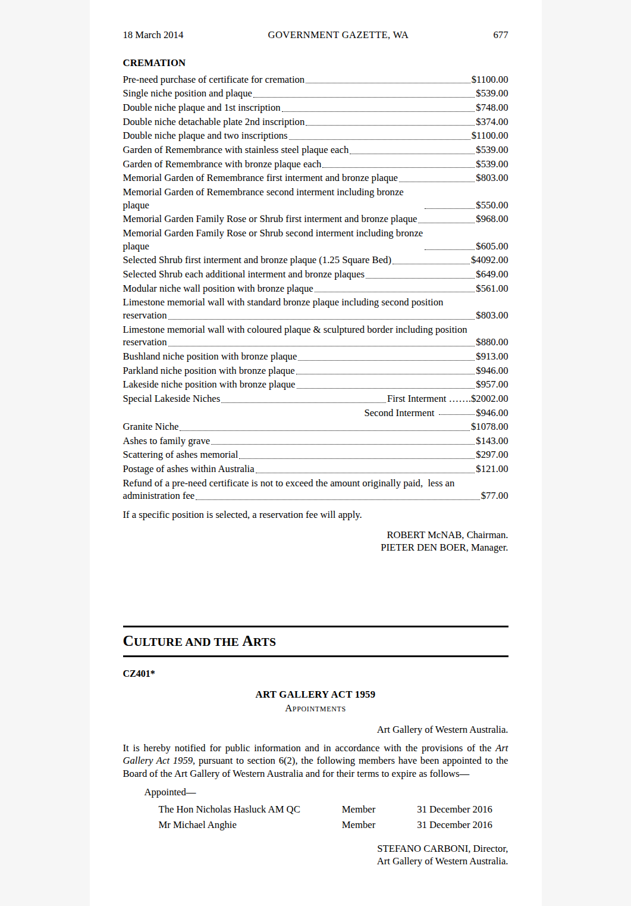18 March 2014 GOVERNMENT GAZETTE, WA 677
CREMATION
Pre-need purchase of certificate for cremation $1100.00
Single niche position and plaque $539.00
Double niche plaque and 1st inscription $748.00
Double niche detachable plate 2nd inscription $374.00
Double niche plaque and two inscriptions $1100.00
Garden of Remembrance with stainless steel plaque each $539.00
Garden of Remembrance with bronze plaque each $539.00
Memorial Garden of Remembrance first interment and bronze plaque $803.00
Memorial Garden of Remembrance second interment including bronze plaque $550.00
Memorial Garden Family Rose or Shrub first interment and bronze plaque $968.00
Memorial Garden Family Rose or Shrub second interment including bronze plaque $605.00
Selected Shrub first interment and bronze plaque (1.25 Square Bed) $4092.00
Selected Shrub each additional interment and bronze plaques $649.00
Modular niche wall position with bronze plaque $561.00
Limestone memorial wall with standard bronze plaque including second position reservation $803.00
Limestone memorial wall with coloured plaque & sculptured border including position reservation $880.00
Bushland niche position with bronze plaque $913.00
Parkland niche position with bronze plaque $946.00
Lakeside niche position with bronze plaque $957.00
Special Lakeside Niches First Interment …….$2002.00
Second Interment $946.00
Granite Niche $1078.00
Ashes to family grave $143.00
Scattering of ashes memorial $297.00
Postage of ashes within Australia $121.00
Refund of a pre-need certificate is not to exceed the amount originally paid, less an administration fee $77.00
If a specific position is selected, a reservation fee will apply.
ROBERT McNAB, Chairman.
PIETER DEN BOER, Manager.
CULTURE AND THE ARTS
CZ401*
ART GALLERY ACT 1959
Appointments
Art Gallery of Western Australia.
It is hereby notified for public information and in accordance with the provisions of the Art Gallery Act 1959, pursuant to section 6(2), the following members have been appointed to the Board of the Art Gallery of Western Australia and for their terms to expire as follows—
Appointed—
| The Hon Nicholas Hasluck AM QC | Member | 31 December 2016 |
| Mr Michael Anghie | Member | 31 December 2016 |
STEFANO CARBONI, Director,
Art Gallery of Western Australia.